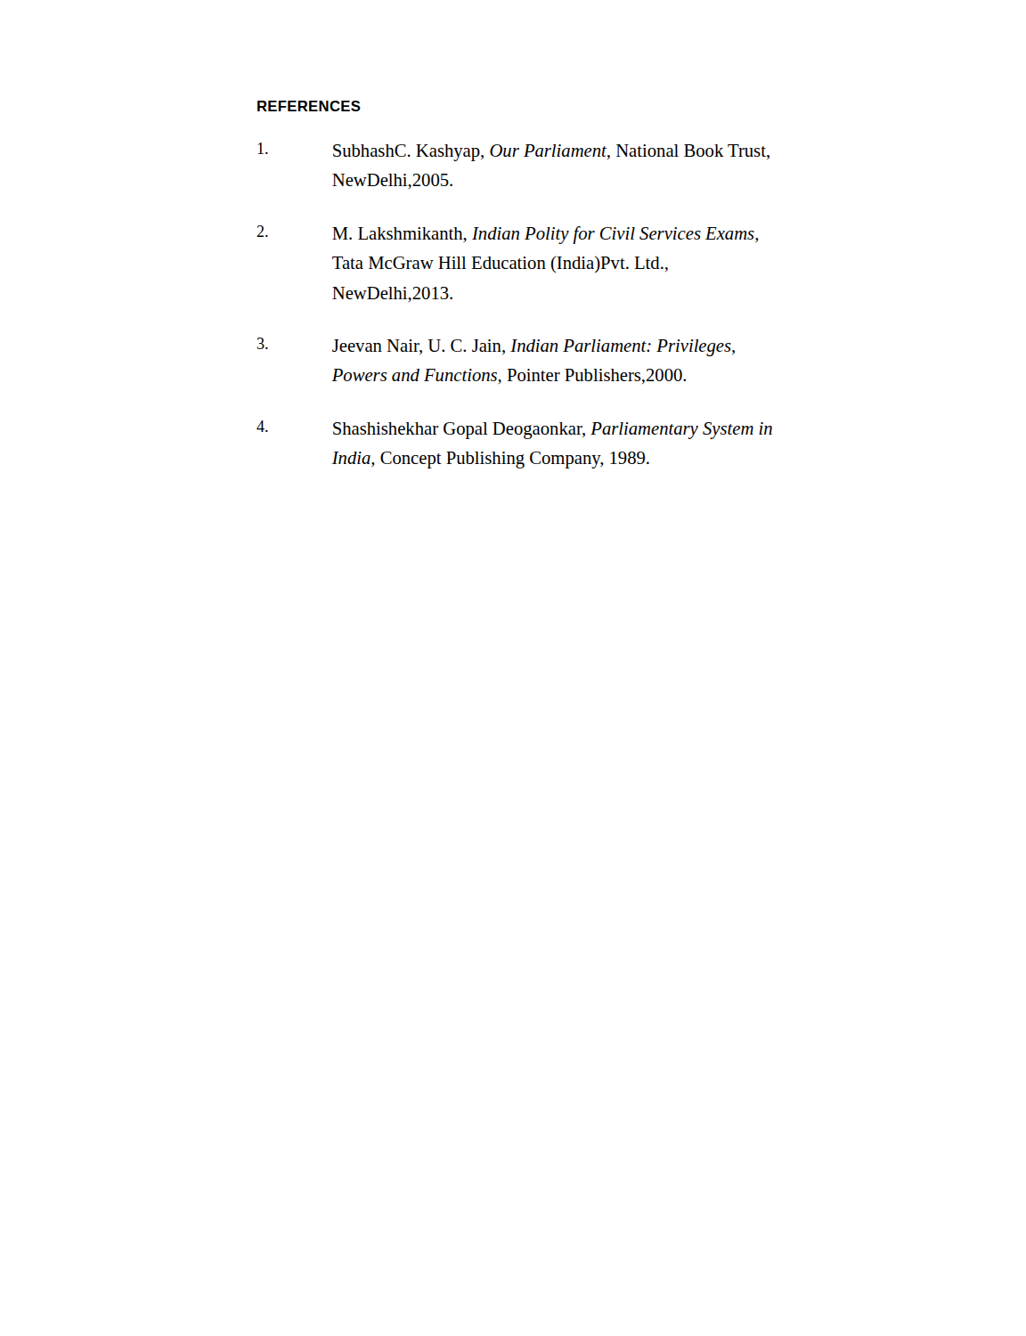REFERENCES
SubhashC. Kashyap, Our Parliament, National Book Trust, NewDelhi,2005.
M. Lakshmikanth, Indian Polity for Civil Services Exams, Tata McGraw Hill Education (India)Pvt. Ltd., NewDelhi,2013.
Jeevan Nair, U. C. Jain, Indian Parliament: Privileges, Powers and Functions, Pointer Publishers,2000.
Shashishekhar Gopal Deogaonkar, Parliamentary System in India, Concept Publishing Company, 1989.